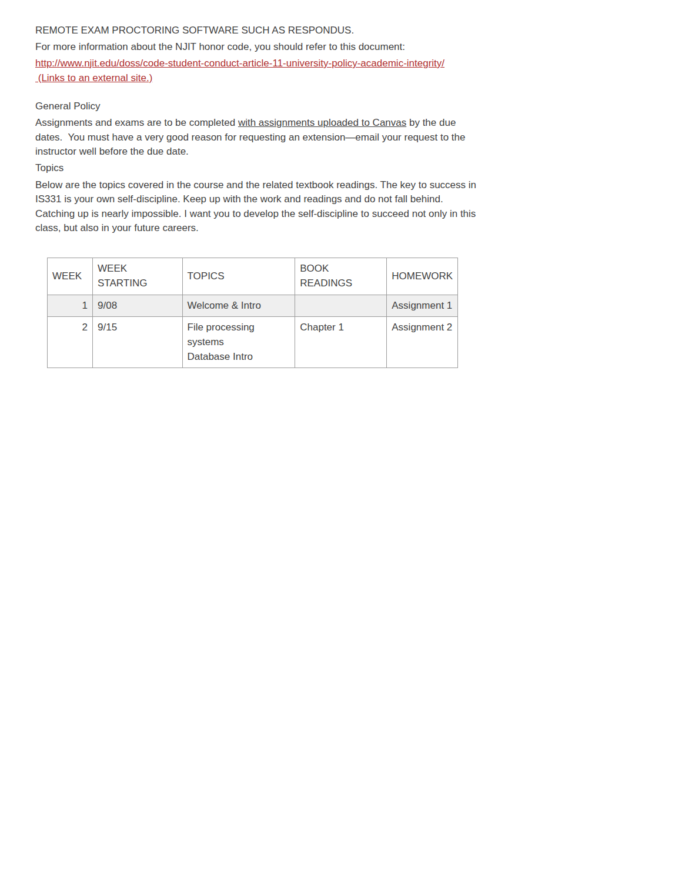REMOTE EXAM PROCTORING SOFTWARE SUCH AS RESPONDUS.
For more information about the NJIT honor code, you should refer to this document:
http://www.njit.edu/doss/code-student-conduct-article-11-university-policy-academic-integrity/
(Links to an external site.)
General Policy
Assignments and exams are to be completed with assignments uploaded to Canvas by the due dates. You must have a very good reason for requesting an extension—email your request to the instructor well before the due date.
Topics
Below are the topics covered in the course and the related textbook readings. The key to success in IS331 is your own self-discipline. Keep up with the work and readings and do not fall behind. Catching up is nearly impossible. I want you to develop the self-discipline to succeed not only in this class, but also in your future careers.
| WEEK | WEEK STARTING | TOPICS | BOOK READINGS | HOMEWORK |
| --- | --- | --- | --- | --- |
| 1 | 9/08 | Welcome & Intro | | Assignment 1 |
| 2 | 9/15 | File processing systems Database Intro | Chapter 1 | Assignment 2 |